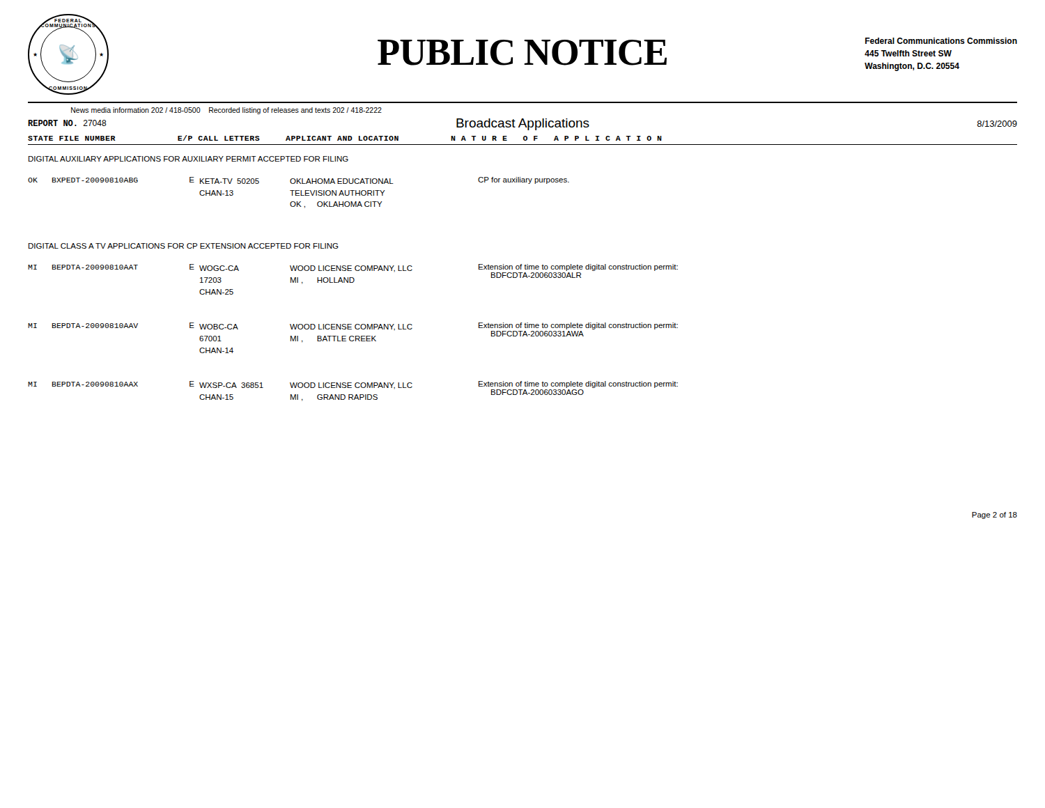FEDERAL COMMUNICATIONS
★
★
📡
COMMISSION
Federal Communications Commission
445 Twelfth Street SW
Washington, D.C. 20554
PUBLIC NOTICE
News media information 202 / 418-0500 Recorded listing of releases and texts 202 / 418-2222
REPORT NO. 27048
Broadcast Applications
8/13/2009
STATE FILE NUMBER E/P CALL LETTERS APPLICANT AND LOCATION N A T U R E O F A P P L I C A T I O N
DIGITAL AUXILIARY APPLICATIONS FOR AUXILIARY PERMIT ACCEPTED FOR FILING
| OK | BXPEDT-20090810ABG | E | KETA-TV 50205 CHAN-13 | OKLAHOMA EDUCATIONAL TELEVISION AUTHORITY OK , OKLAHOMA CITY | CP for auxiliary purposes. |
DIGITAL CLASS A TV APPLICATIONS FOR CP EXTENSION ACCEPTED FOR FILING
| MI | BEPDTA-20090810AAT | E | WOGC-CA 17203 CHAN-25 | WOOD LICENSE COMPANY, LLC MI , HOLLAND | Extension of time to complete digital construction permit: BDFCDTA-20060330ALR |
| MI | BEPDTA-20090810AAV | E | WOBC-CA 67001 CHAN-14 | WOOD LICENSE COMPANY, LLC MI , BATTLE CREEK | Extension of time to complete digital construction permit: BDFCDTA-20060331AWA |
| MI | BEPDTA-20090810AAX | E | WXSP-CA 36851 CHAN-15 | WOOD LICENSE COMPANY, LLC MI , GRAND RAPIDS | Extension of time to complete digital construction permit: BDFCDTA-20060330AGO |
Page 2 of 18